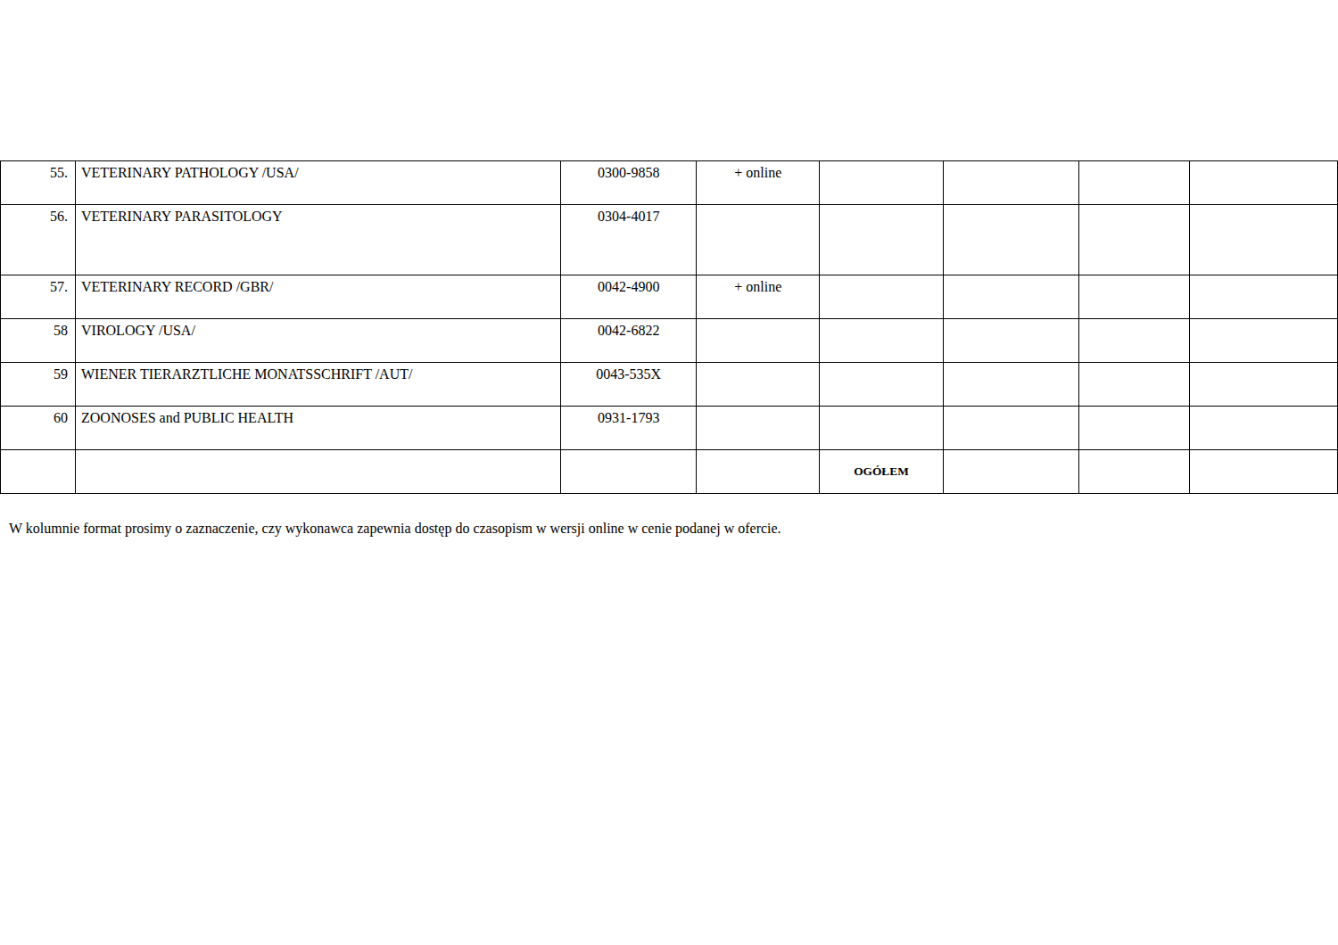| 55. | VETERINARY PATHOLOGY /USA/ | 0300-9858 | + online | | | | |
| 56. | VETERINARY PARASITOLOGY | 0304-4017 | | | | | |
| 57. | VETERINARY RECORD /GBR/ | 0042-4900 | + online | | | | |
| 58 | VIROLOGY /USA/ | 0042-6822 | | | | | |
| 59 | WIENER TIERARZTLICHE MONATSSCHRIFT /AUT/ | 0043-535X | | | | | |
| 60 | ZOONOSES and PUBLIC HEALTH | 0931-1793 | | | | | |
| | | | | OGÓŁEM | | | |
W kolumnie format prosimy o zaznaczenie, czy wykonawca zapewnia dostęp do czasopism w wersji online w cenie podanej w ofercie.